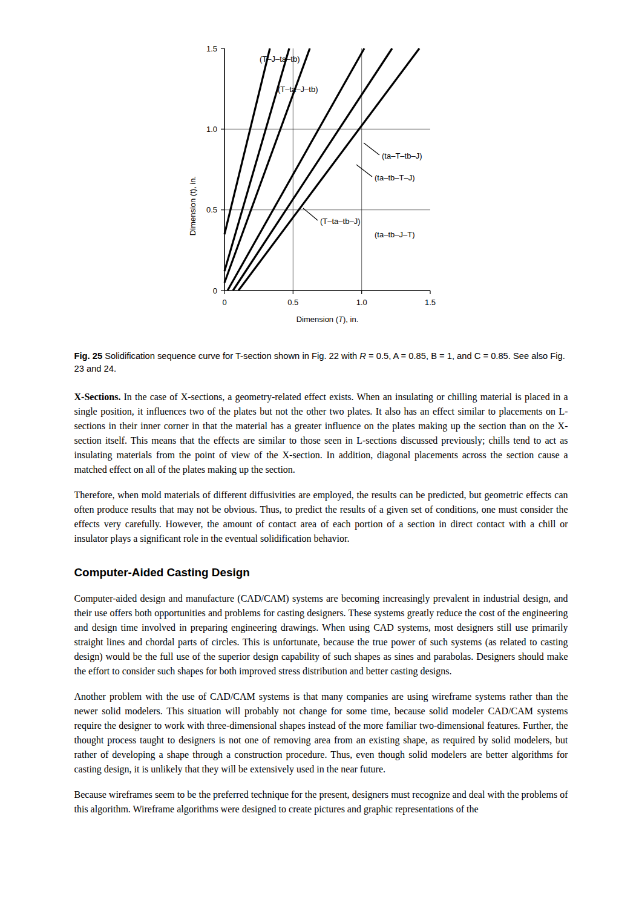Dimension (t), in. 1.5 1.0 0.5 0 0 0.5 1.0 1.5 Dimension (T), in. (T–J–ta–tb) (T–ta–J–tb) (ta–T–tb–J) (ta–tb–T–J) (T–ta–tb–J) (ta–tb–J–T)
Fig. 25 Solidification sequence curve for T-section shown in Fig. 22 with R = 0.5, A = 0.85, B = 1, and C = 0.85. See also Fig. 23 and 24.
X-Sections. In the case of X-sections, a geometry-related effect exists. When an insulating or chilling material is placed in a single position, it influences two of the plates but not the other two plates. It also has an effect similar to placements on L-sections in their inner corner in that the material has a greater influence on the plates making up the section than on the X-section itself. This means that the effects are similar to those seen in L-sections discussed previously; chills tend to act as insulating materials from the point of view of the X-section. In addition, diagonal placements across the section cause a matched effect on all of the plates making up the section.
Therefore, when mold materials of different diffusivities are employed, the results can be predicted, but geometric effects can often produce results that may not be obvious. Thus, to predict the results of a given set of conditions, one must consider the effects very carefully. However, the amount of contact area of each portion of a section in direct contact with a chill or insulator plays a significant role in the eventual solidification behavior.
Computer-Aided Casting Design
Computer-aided design and manufacture (CAD/CAM) systems are becoming increasingly prevalent in industrial design, and their use offers both opportunities and problems for casting designers. These systems greatly reduce the cost of the engineering and design time involved in preparing engineering drawings. When using CAD systems, most designers still use primarily straight lines and chordal parts of circles. This is unfortunate, because the true power of such systems (as related to casting design) would be the full use of the superior design capability of such shapes as sines and parabolas. Designers should make the effort to consider such shapes for both improved stress distribution and better casting designs.
Another problem with the use of CAD/CAM systems is that many companies are using wireframe systems rather than the newer solid modelers. This situation will probably not change for some time, because solid modeler CAD/CAM systems require the designer to work with three-dimensional shapes instead of the more familiar two-dimensional features. Further, the thought process taught to designers is not one of removing area from an existing shape, as required by solid modelers, but rather of developing a shape through a construction procedure. Thus, even though solid modelers are better algorithms for casting design, it is unlikely that they will be extensively used in the near future.
Because wireframes seem to be the preferred technique for the present, designers must recognize and deal with the problems of this algorithm. Wireframe algorithms were designed to create pictures and graphic representations of the